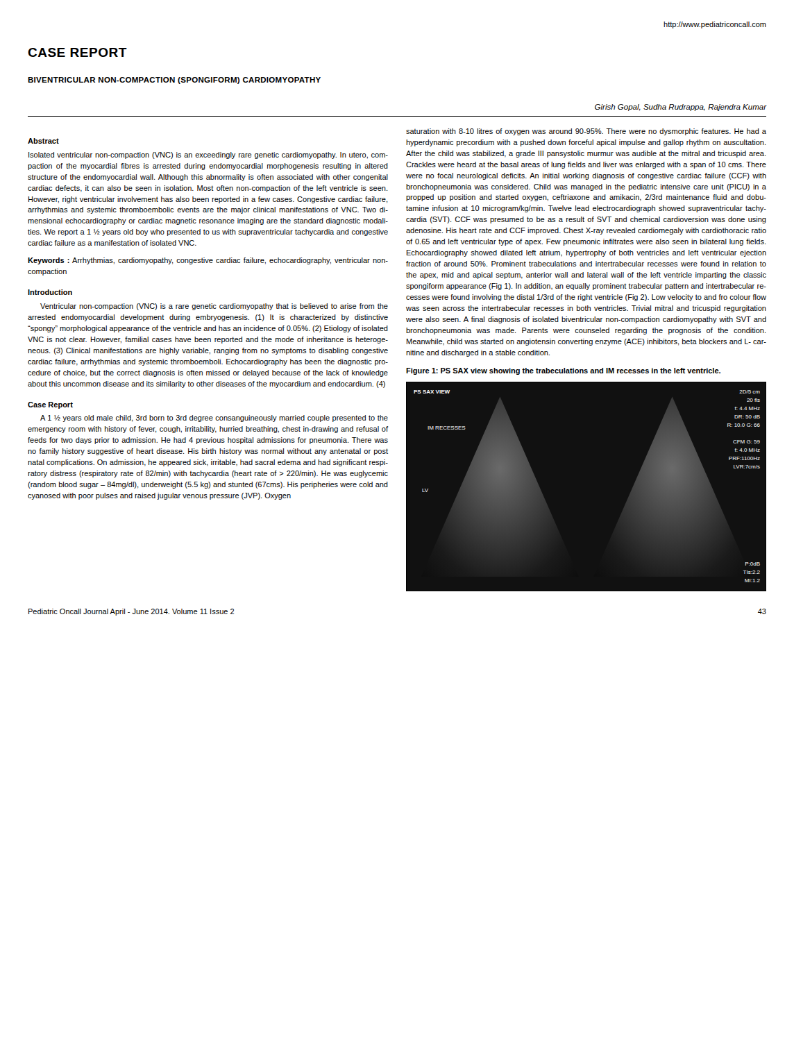http://www.pediatriconcall.com
CASE REPORT
Biventricular Non-Compaction (Spongiform) Cardiomyopathy
Girish Gopal, Sudha Rudrappa, Rajendra Kumar
Abstract
Isolated ventricular non-compaction (VNC) is an exceedingly rare genetic cardiomyopathy. In utero, compaction of the myocardial fibres is arrested during endomyocardial morphogenesis resulting in altered structure of the endomyocardial wall. Although this abnormality is often associated with other congenital cardiac defects, it can also be seen in isolation. Most often non-compaction of the left ventricle is seen. However, right ventricular involvement has also been reported in a few cases. Congestive cardiac failure, arrhythmias and systemic thromboembolic events are the major clinical manifestations of VNC. Two dimensional echocardiography or cardiac magnetic resonance imaging are the standard diagnostic modalities. We report a 1 ½ years old boy who presented to us with supraventricular tachycardia and congestive cardiac failure as a manifestation of isolated VNC.
Keywords : Arrhythmias, cardiomyopathy, congestive cardiac failure, echocardiography, ventricular non-compaction
Introduction
Ventricular non-compaction (VNC) is a rare genetic cardiomyopathy that is believed to arise from the arrested endomyocardial development during embryogenesis. (1) It is characterized by distinctive “spongy” morphological appearance of the ventricle and has an incidence of 0.05%. (2) Etiology of isolated VNC is not clear. However, familial cases have been reported and the mode of inheritance is heterogeneous. (3) Clinical manifestations are highly variable, ranging from no symptoms to disabling congestive cardiac failure, arrhythmias and systemic thromboemboli. Echocardiography has been the diagnostic procedure of choice, but the correct diagnosis is often missed or delayed because of the lack of knowledge about this uncommon disease and its similarity to other diseases of the myocardium and endocardium. (4)
Case Report
A 1 ½ years old male child, 3rd born to 3rd degree consanguineously married couple presented to the emergency room with history of fever, cough, irritability, hurried breathing, chest in-drawing and refusal of feeds for two days prior to admission. He had 4 previous hospital admissions for pneumonia. There was no family history suggestive of heart disease. His birth history was normal without any antenatal or post natal complications. On admission, he appeared sick, irritable, had sacral edema and had significant respiratory distress (respiratory rate of 82/min) with tachycardia (heart rate of > 220/min). He was euglycemic (random blood sugar – 84mg/dl), underweight (5.5 kg) and stunted (67cms). His peripheries were cold and cyanosed with poor pulses and raised jugular venous pressure (JVP). Oxygen
saturation with 8-10 litres of oxygen was around 90-95%. There were no dysmorphic features. He had a hyperdynamic precordium with a pushed down forceful apical impulse and gallop rhythm on auscultation. After the child was stabilized, a grade III pansystolic murmur was audible at the mitral and tricuspid area. Crackles were heard at the basal areas of lung fields and liver was enlarged with a span of 10 cms. There were no focal neurological deficits. An initial working diagnosis of congestive cardiac failure (CCF) with bronchopneumonia was considered. Child was managed in the pediatric intensive care unit (PICU) in a propped up position and started oxygen, ceftriaxone and amikacin, 2/3rd maintenance fluid and dobutamine infusion at 10 microgram/kg/min. Twelve lead electrocardiograph showed supraventricular tachycardia (SVT). CCF was presumed to be as a result of SVT and chemical cardioversion was done using adenosine. His heart rate and CCF improved. Chest X-ray revealed cardiomegaly with cardiothoracic ratio of 0.65 and left ventricular type of apex. Few pneumonic infiltrates were also seen in bilateral lung fields. Echocardiography showed dilated left atrium, hypertrophy of both ventricles and left ventricular ejection fraction of around 50%. Prominent trabeculations and intertrabecular recesses were found in relation to the apex, mid and apical septum, anterior wall and lateral wall of the left ventricle imparting the classic spongiform appearance (Fig 1). In addition, an equally prominent trabecular pattern and intertrabecular recesses were found involving the distal 1/3rd of the right ventricle (Fig 2). Low velocity to and fro colour flow was seen across the intertrabecular recesses in both ventricles. Trivial mitral and tricuspid regurgitation were also seen. A final diagnosis of isolated biventricular non-compaction cardiomyopathy with SVT and bronchopneumonia was made. Parents were counseled regarding the prognosis of the condition. Meanwhile, child was started on angiotensin converting enzyme (ACE) inhibitors, beta blockers and L- carnitine and discharged in a stable condition.
Figure 1: PS SAX view showing the trabeculations and IM recesses in the left ventricle.
PS SAX VIEW
IM RECESSES
LV
2D/5 cm
20 fls
f: 4.4 MHz
DR: 50 dB
R: 10.0 G: 66
CFM G: 59
f: 4.0 MHz
PRF:1100Hz
LVR:7cm/s
P:0dB
TIs:2.2
MI:1.2
Pediatric Oncall Journal April - June 2014. Volume 11 Issue 2
43